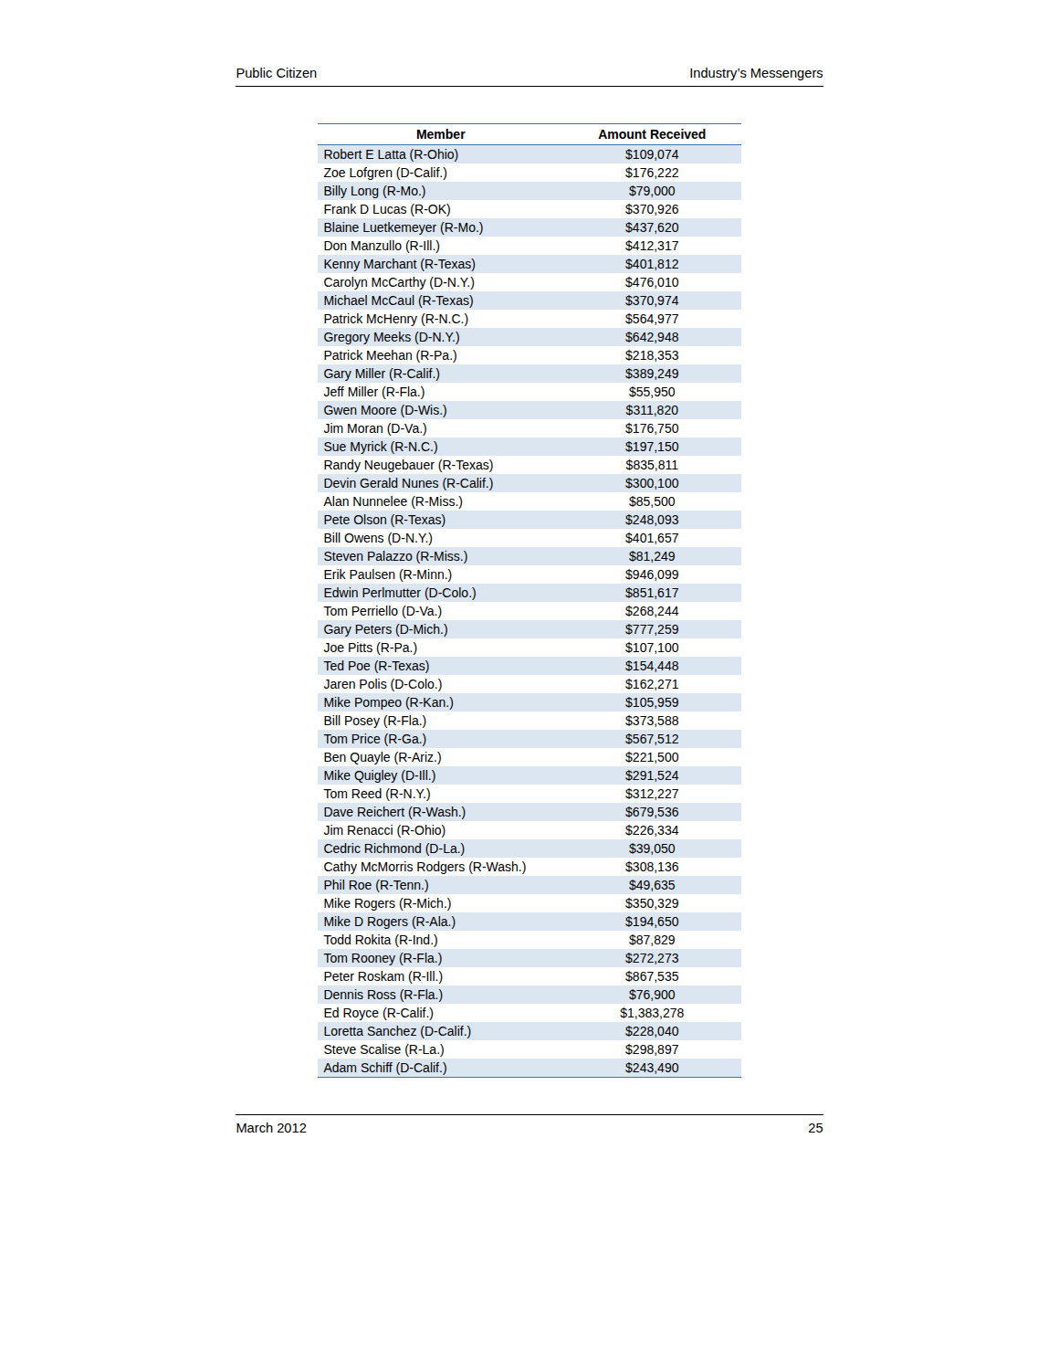Public Citizen Industry’s Messengers
| Member | Amount Received |
| --- | --- |
| Robert E Latta (R-Ohio) | $109,074 |
| Zoe Lofgren (D-Calif.) | $176,222 |
| Billy Long (R-Mo.) | $79,000 |
| Frank D Lucas (R-OK) | $370,926 |
| Blaine Luetkemeyer (R-Mo.) | $437,620 |
| Don Manzullo (R-Ill.) | $412,317 |
| Kenny Marchant (R-Texas) | $401,812 |
| Carolyn McCarthy (D-N.Y.) | $476,010 |
| Michael McCaul (R-Texas) | $370,974 |
| Patrick McHenry (R-N.C.) | $564,977 |
| Gregory Meeks (D-N.Y.) | $642,948 |
| Patrick Meehan (R-Pa.) | $218,353 |
| Gary Miller (R-Calif.) | $389,249 |
| Jeff Miller (R-Fla.) | $55,950 |
| Gwen Moore (D-Wis.) | $311,820 |
| Jim Moran (D-Va.) | $176,750 |
| Sue Myrick (R-N.C.) | $197,150 |
| Randy Neugebauer (R-Texas) | $835,811 |
| Devin Gerald Nunes (R-Calif.) | $300,100 |
| Alan Nunnelee (R-Miss.) | $85,500 |
| Pete Olson (R-Texas) | $248,093 |
| Bill Owens (D-N.Y.) | $401,657 |
| Steven Palazzo (R-Miss.) | $81,249 |
| Erik Paulsen (R-Minn.) | $946,099 |
| Edwin Perlmutter (D-Colo.) | $851,617 |
| Tom Perriello (D-Va.) | $268,244 |
| Gary Peters (D-Mich.) | $777,259 |
| Joe Pitts (R-Pa.) | $107,100 |
| Ted Poe (R-Texas) | $154,448 |
| Jaren Polis (D-Colo.) | $162,271 |
| Mike Pompeo (R-Kan.) | $105,959 |
| Bill Posey (R-Fla.) | $373,588 |
| Tom Price (R-Ga.) | $567,512 |
| Ben Quayle (R-Ariz.) | $221,500 |
| Mike Quigley (D-Ill.) | $291,524 |
| Tom Reed (R-N.Y.) | $312,227 |
| Dave Reichert (R-Wash.) | $679,536 |
| Jim Renacci (R-Ohio) | $226,334 |
| Cedric Richmond (D-La.) | $39,050 |
| Cathy McMorris Rodgers (R-Wash.) | $308,136 |
| Phil Roe (R-Tenn.) | $49,635 |
| Mike Rogers (R-Mich.) | $350,329 |
| Mike D Rogers (R-Ala.) | $194,650 |
| Todd Rokita (R-Ind.) | $87,829 |
| Tom Rooney (R-Fla.) | $272,273 |
| Peter Roskam (R-Ill.) | $867,535 |
| Dennis Ross (R-Fla.) | $76,900 |
| Ed Royce (R-Calif.) | $1,383,278 |
| Loretta Sanchez (D-Calif.) | $228,040 |
| Steve Scalise (R-La.) | $298,897 |
| Adam Schiff (D-Calif.) | $243,490 |
March 2012 25